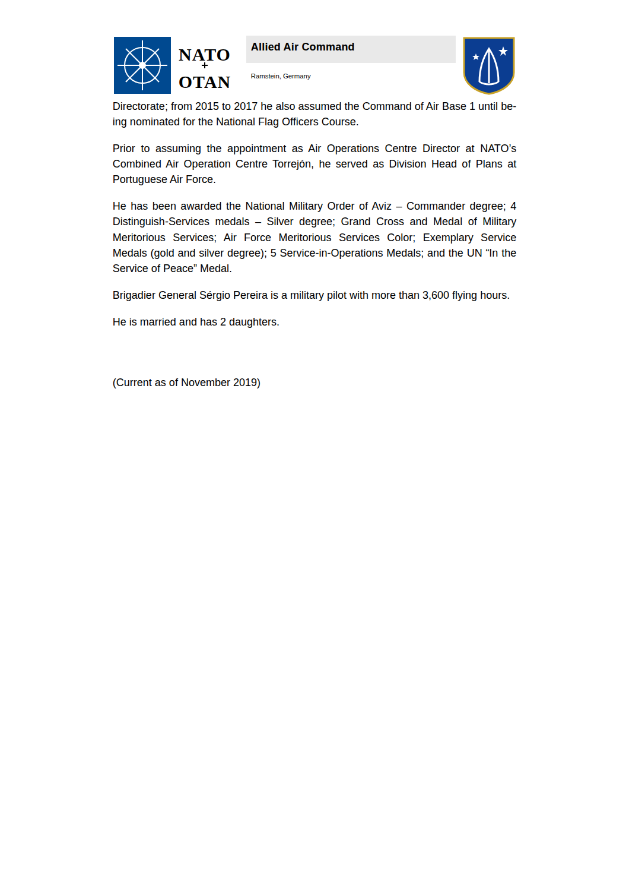NATO OTAN
Allied Air Command
Ramstein, Germany
Directorate; from 2015 to 2017 he also assumed the Command of Air Base 1 until being nominated for the National Flag Officers Course.
Prior to assuming the appointment as Air Operations Centre Director at NATO’s Combined Air Operation Centre Torrejón, he served as Division Head of Plans at Portuguese Air Force.
He has been awarded the National Military Order of Aviz – Commander degree; 4 Distinguish-Services medals – Silver degree; Grand Cross and Medal of Military Meritorious Services; Air Force Meritorious Services Color; Exemplary Service Medals (gold and silver degree); 5 Service-in-Operations Medals; and the UN “In the Service of Peace” Medal.
Brigadier General Sérgio Pereira is a military pilot with more than 3,600 flying hours.
He is married and has 2 daughters.
(Current as of November 2019)